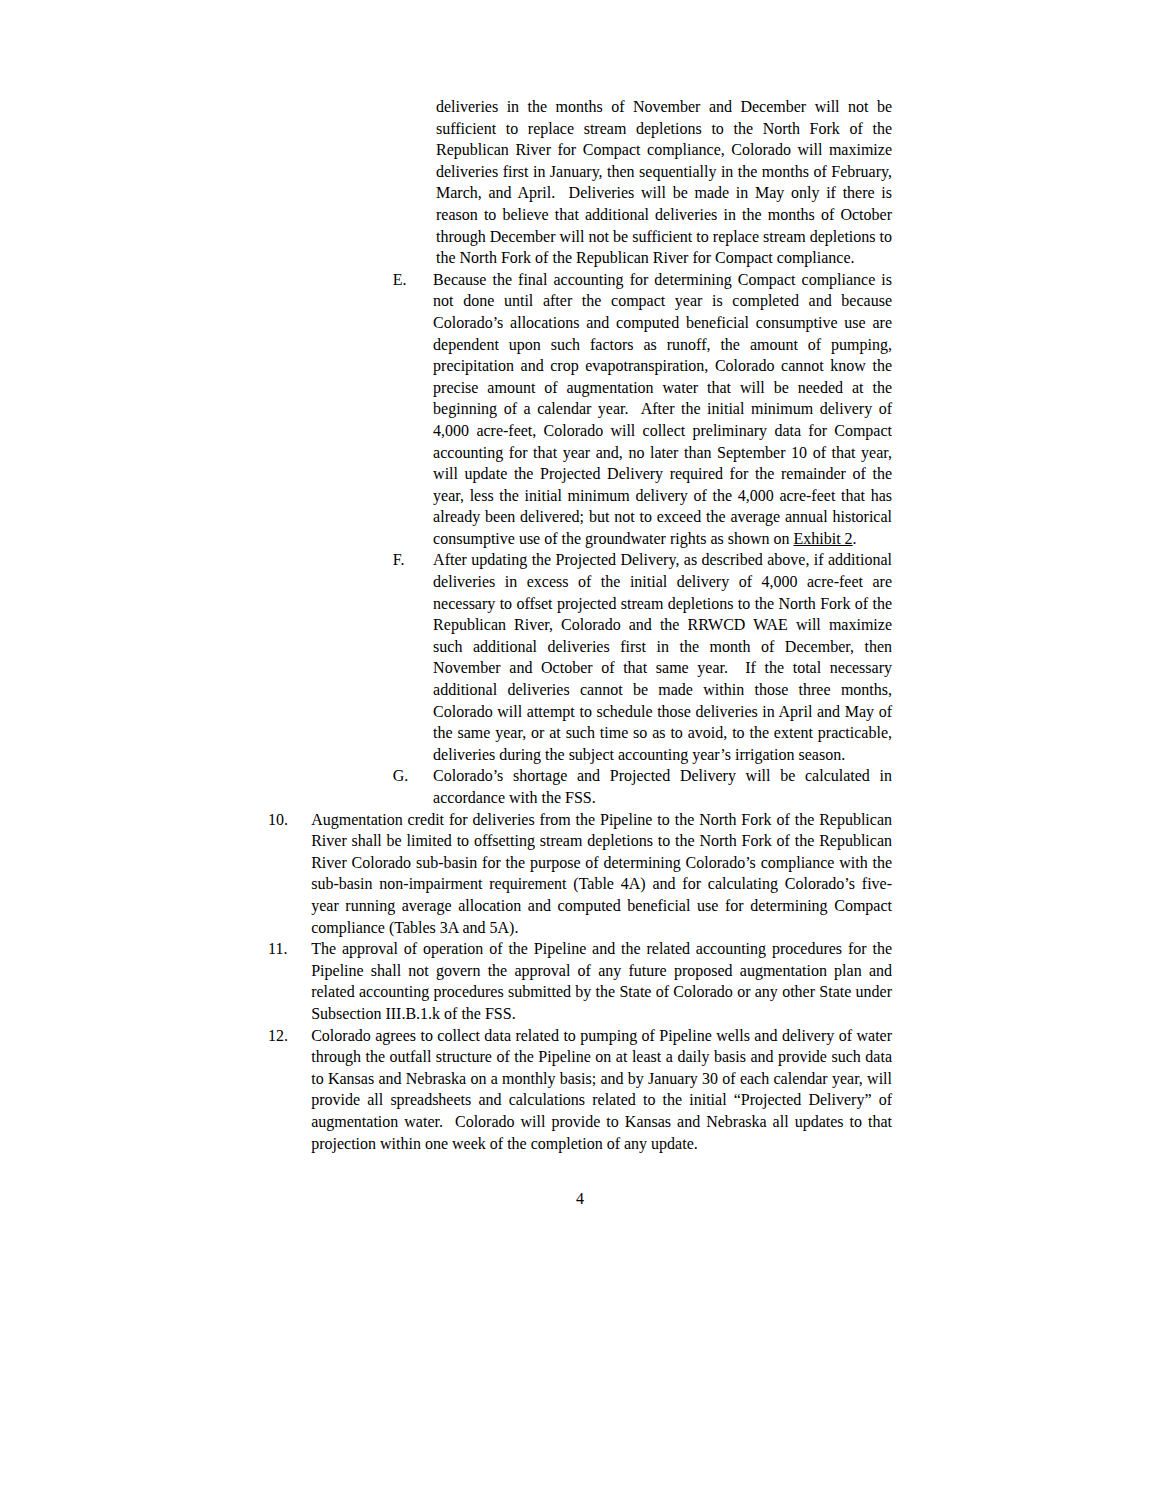deliveries in the months of November and December will not be sufficient to replace stream depletions to the North Fork of the Republican River for Compact compliance, Colorado will maximize deliveries first in January, then sequentially in the months of February, March, and April. Deliveries will be made in May only if there is reason to believe that additional deliveries in the months of October through December will not be sufficient to replace stream depletions to the North Fork of the Republican River for Compact compliance.
E. Because the final accounting for determining Compact compliance is not done until after the compact year is completed and because Colorado’s allocations and computed beneficial consumptive use are dependent upon such factors as runoff, the amount of pumping, precipitation and crop evapotranspiration, Colorado cannot know the precise amount of augmentation water that will be needed at the beginning of a calendar year. After the initial minimum delivery of 4,000 acre-feet, Colorado will collect preliminary data for Compact accounting for that year and, no later than September 10 of that year, will update the Projected Delivery required for the remainder of the year, less the initial minimum delivery of the 4,000 acre-feet that has already been delivered; but not to exceed the average annual historical consumptive use of the groundwater rights as shown on Exhibit 2.
F. After updating the Projected Delivery, as described above, if additional deliveries in excess of the initial delivery of 4,000 acre-feet are necessary to offset projected stream depletions to the North Fork of the Republican River, Colorado and the RRWCD WAE will maximize such additional deliveries first in the month of December, then November and October of that same year. If the total necessary additional deliveries cannot be made within those three months, Colorado will attempt to schedule those deliveries in April and May of the same year, or at such time so as to avoid, to the extent practicable, deliveries during the subject accounting year’s irrigation season.
G. Colorado’s shortage and Projected Delivery will be calculated in accordance with the FSS.
10. Augmentation credit for deliveries from the Pipeline to the North Fork of the Republican River shall be limited to offsetting stream depletions to the North Fork of the Republican River Colorado sub-basin for the purpose of determining Colorado’s compliance with the sub-basin non-impairment requirement (Table 4A) and for calculating Colorado’s five-year running average allocation and computed beneficial use for determining Compact compliance (Tables 3A and 5A).
11. The approval of operation of the Pipeline and the related accounting procedures for the Pipeline shall not govern the approval of any future proposed augmentation plan and related accounting procedures submitted by the State of Colorado or any other State under Subsection III.B.1.k of the FSS.
12. Colorado agrees to collect data related to pumping of Pipeline wells and delivery of water through the outfall structure of the Pipeline on at least a daily basis and provide such data to Kansas and Nebraska on a monthly basis; and by January 30 of each calendar year, will provide all spreadsheets and calculations related to the initial “Projected Delivery” of augmentation water. Colorado will provide to Kansas and Nebraska all updates to that projection within one week of the completion of any update.
4